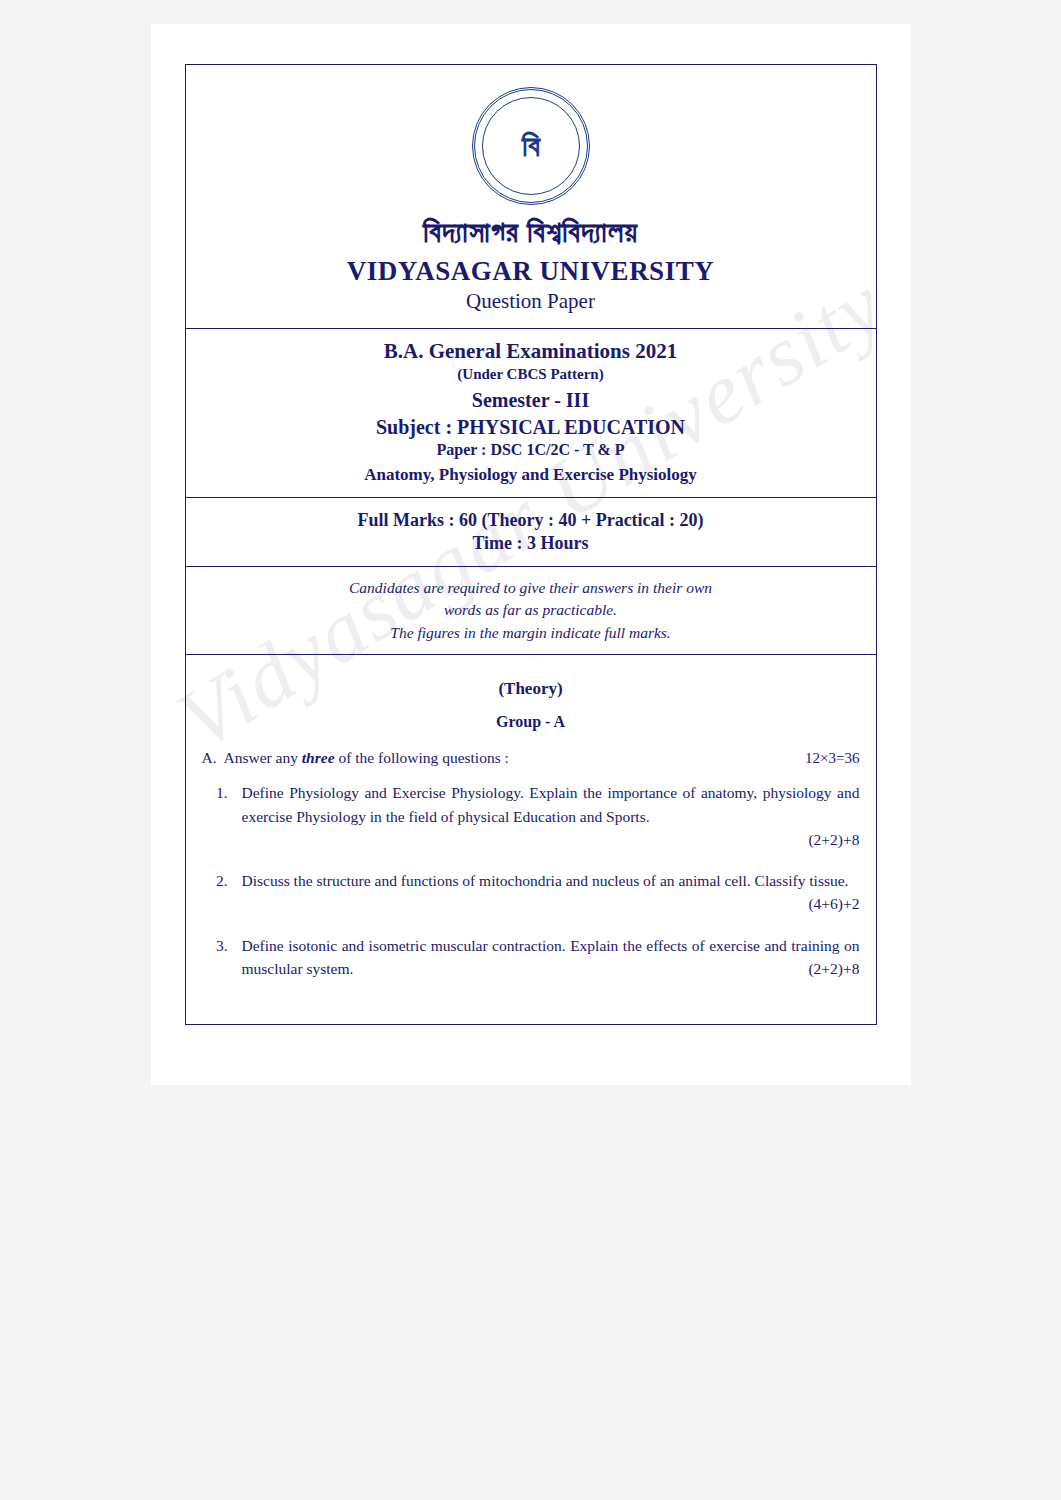Vidyasagar University
বি
বিদ্যাসাগর বিশ্ববিদ্যালয়
VIDYASAGAR UNIVERSITY
Question Paper
B.A. General Examinations 2021
(Under CBCS Pattern)
Semester - III
Subject : PHYSICAL EDUCATION
Paper : DSC 1C/2C - T & P
Anatomy, Physiology and Exercise Physiology
Full Marks : 60 (Theory : 40 + Practical : 20)
Time : 3 Hours
Candidates are required to give their answers in their own
words as far as practicable.
The figures in the margin indicate full marks.
(Theory)
Group - A
A. Answer any three of the following questions : 12×3=36
1. Define Physiology and Exercise Physiology. Explain the importance of anatomy, physiology and exercise Physiology in the field of physical Education and Sports. (2+2)+8
2. Discuss the structure and functions of mitochondria and nucleus of an animal cell. Classify tissue. (4+6)+2
3. Define isotonic and isometric muscular contraction. Explain the effects of exercise and training on musclular system. (2+2)+8